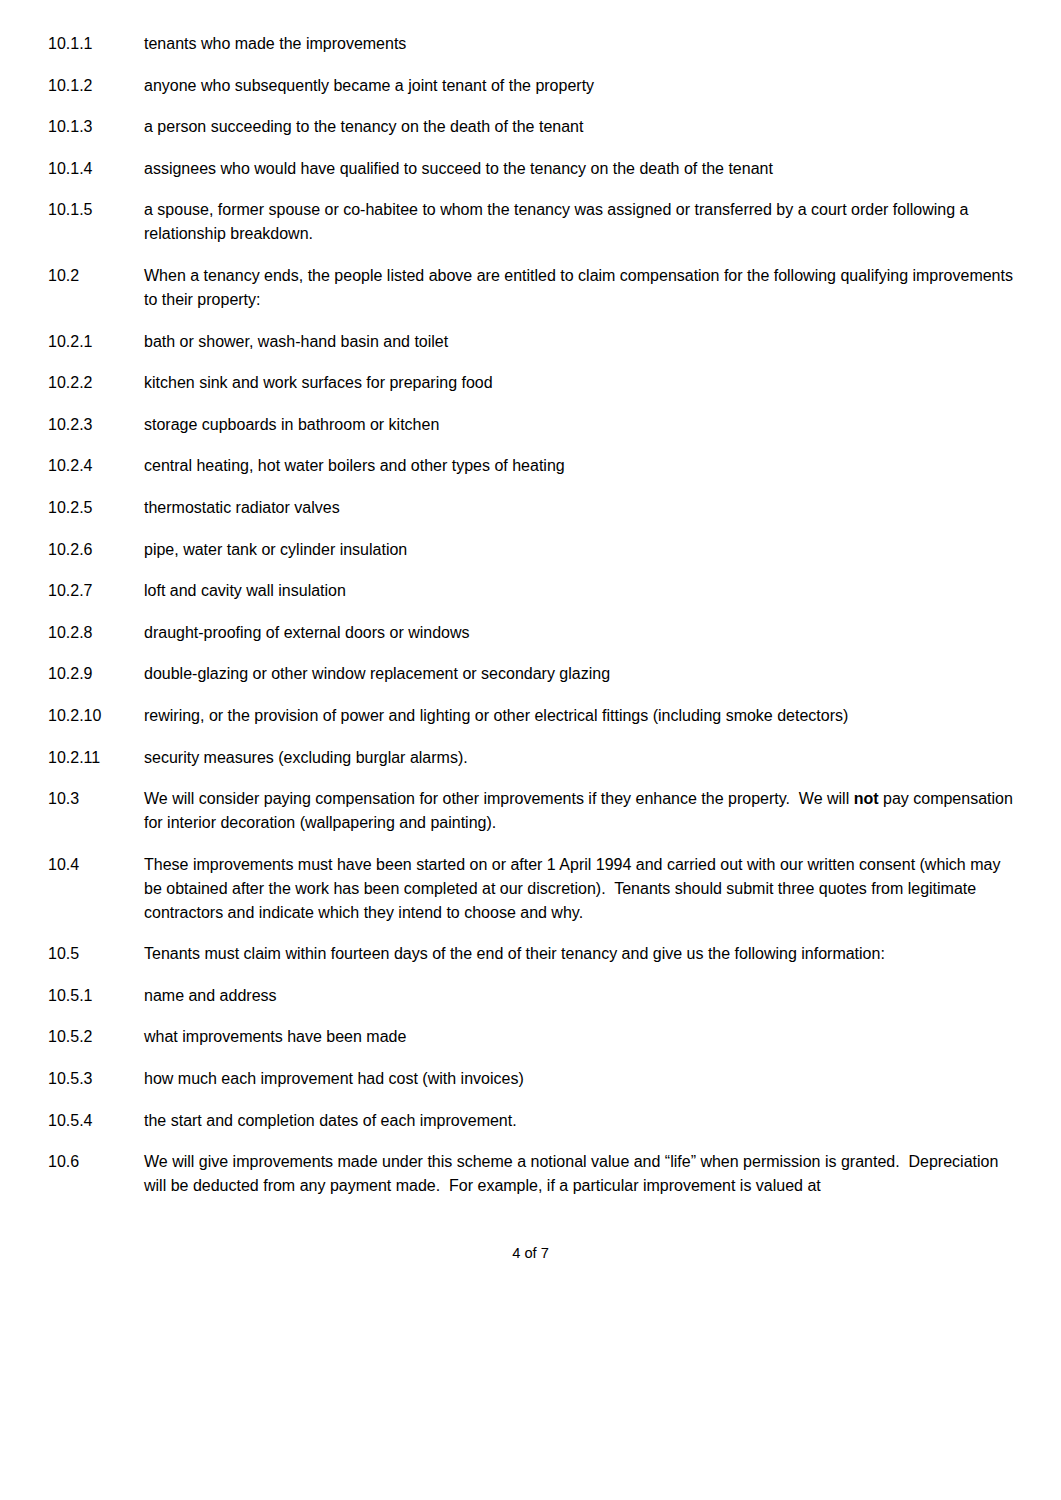10.1.1
tenants who made the improvements
10.1.2
anyone who subsequently became a joint tenant of the property
10.1.3
a person succeeding to the tenancy on the death of the tenant
10.1.4
assignees who would have qualified to succeed to the tenancy on the death of the tenant
10.1.5
a spouse, former spouse or co-habitee to whom the tenancy was assigned or transferred by a court order following a relationship breakdown.
10.2
When a tenancy ends, the people listed above are entitled to claim compensation for the following qualifying improvements to their property:
10.2.1
bath or shower, wash-hand basin and toilet
10.2.2
kitchen sink and work surfaces for preparing food
10.2.3
storage cupboards in bathroom or kitchen
10.2.4
central heating, hot water boilers and other types of heating
10.2.5
thermostatic radiator valves
10.2.6
pipe, water tank or cylinder insulation
10.2.7
loft and cavity wall insulation
10.2.8
draught-proofing of external doors or windows
10.2.9
double-glazing or other window replacement or secondary glazing
10.2.10
rewiring, or the provision of power and lighting or other electrical fittings (including smoke detectors)
10.2.11
security measures (excluding burglar alarms).
10.3
We will consider paying compensation for other improvements if they enhance the property. We will not pay compensation for interior decoration (wallpapering and painting).
10.4
These improvements must have been started on or after 1 April 1994 and carried out with our written consent (which may be obtained after the work has been completed at our discretion). Tenants should submit three quotes from legitimate contractors and indicate which they intend to choose and why.
10.5
Tenants must claim within fourteen days of the end of their tenancy and give us the following information:
10.5.1
name and address
10.5.2
what improvements have been made
10.5.3
how much each improvement had cost (with invoices)
10.5.4
the start and completion dates of each improvement.
10.6
We will give improvements made under this scheme a notional value and “life” when permission is granted. Depreciation will be deducted from any payment made. For example, if a particular improvement is valued at
4 of 7